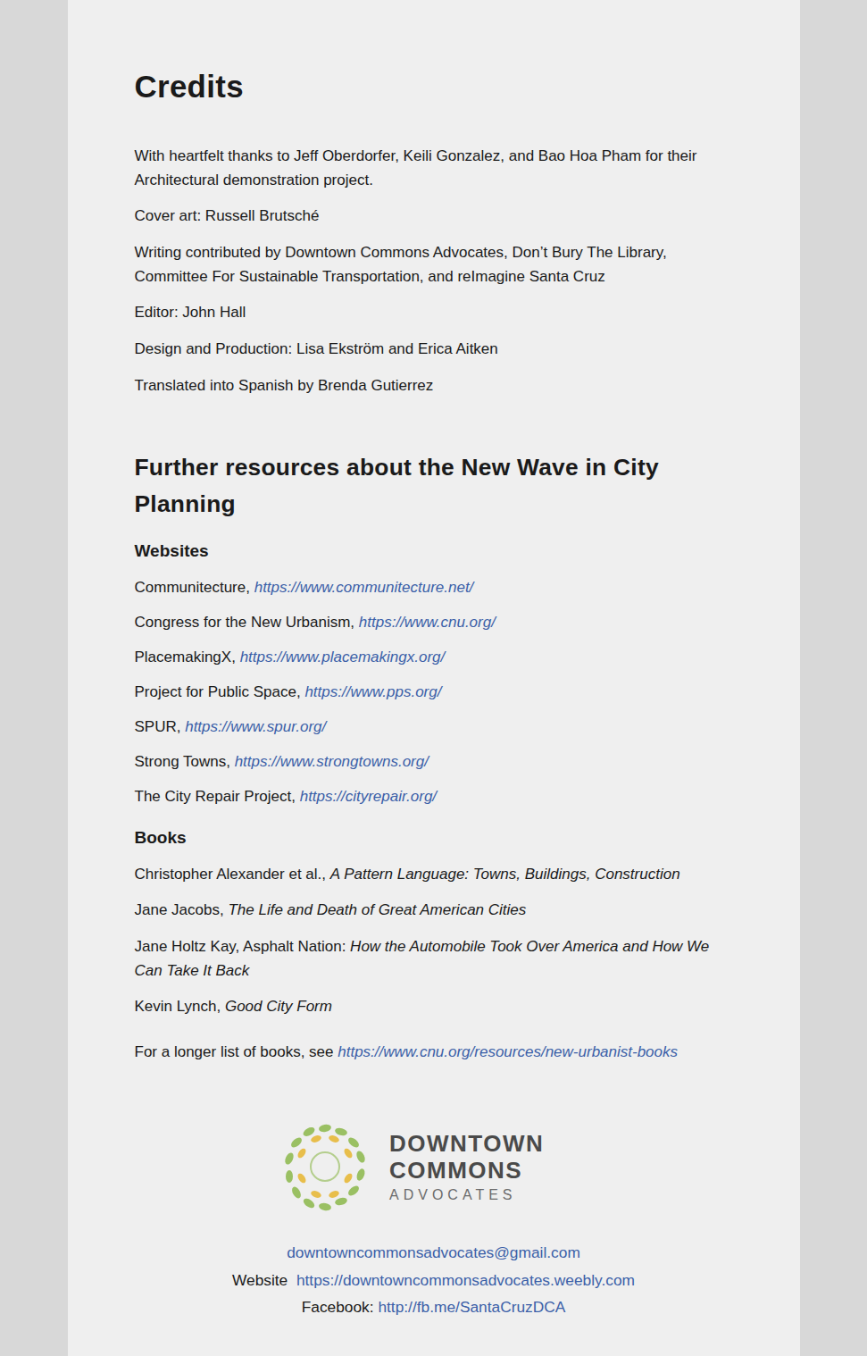Credits
With heartfelt thanks to Jeff Oberdorfer, Keili Gonzalez, and Bao Hoa Pham for their Architectural demonstration project.
Cover art: Russell Brutsché
Writing contributed by Downtown Commons Advocates, Don’t Bury The Library, Committee For Sustainable Transportation, and reImagine Santa Cruz
Editor: John Hall
Design and Production: Lisa Ekström and Erica Aitken
Translated into Spanish by Brenda Gutierrez
Further resources about the New Wave in City Planning
Websites
Communitecture, https://www.communitecture.net/
Congress for the New Urbanism, https://www.cnu.org/
PlacemakingX, https://www.placemakingx.org/
Project for Public Space, https://www.pps.org/
SPUR, https://www.spur.org/
Strong Towns, https://www.strongtowns.org/
The City Repair Project, https://cityrepair.org/
Books
Christopher Alexander et al., A Pattern Language: Towns, Buildings, Construction
Jane Jacobs, The Life and Death of Great American Cities
Jane Holtz Kay, Asphalt Nation: How the Automobile Took Over America and How We Can Take It Back
Kevin Lynch, Good City Form
For a longer list of books, see https://www.cnu.org/resources/new-urbanist-books
DOWNTOWN COMMONS ADVOCATES
downtowncommonsadvocates@gmail.com
Website https://downtowncommonsadvocates.weebly.com
Facebook: http://fb.me/SantaCruzDCA